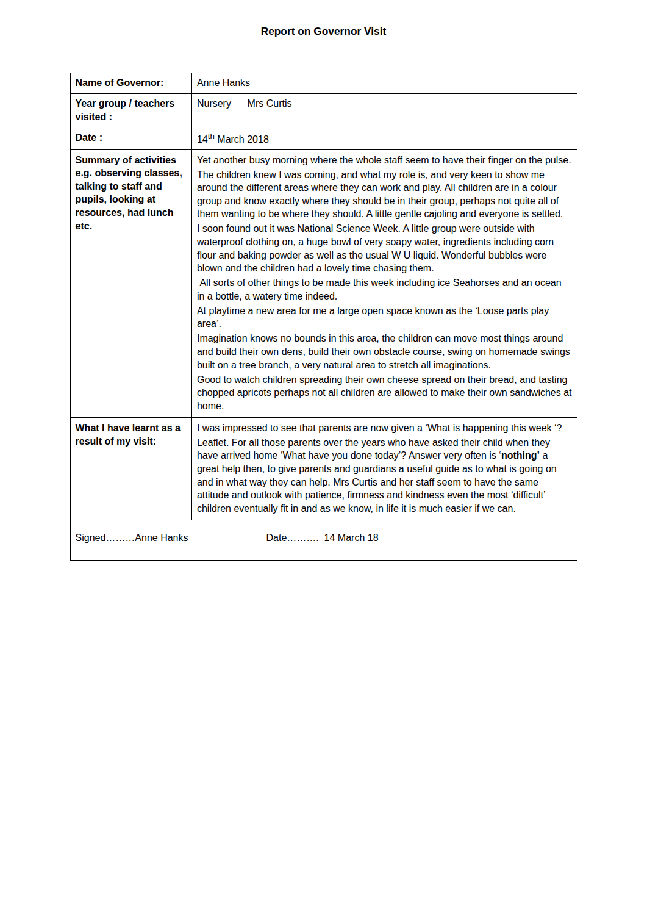Report on Governor Visit
| Name of Governor: | Anne Hanks |
| Year group / teachers visited : | Nursery Mrs Curtis |
| Date : | 14 th March 2018 |
| Summary of activities e.g. observing classes, talking to staff and pupils, looking at resources, had lunch etc. | Yet another busy morning where the whole staff seem to have their finger on the pulse. The children knew I was coming, and what my role is, and very keen to show me around the different areas where they can work and play. All children are in a colour group and know exactly where they should be in their group, perhaps not quite all of them wanting to be where they should. A little gentle cajoling and everyone is settled. I soon found out it was National Science Week. A little group were outside with waterproof clothing on, a huge bowl of very soapy water, ingredients including corn flour and baking powder as well as the usual W U liquid. Wonderful bubbles were blown and the children had a lovely time chasing them. All sorts of other things to be made this week including ice Seahorses and an ocean in a bottle, a watery time indeed. At playtime a new area for me a large open space known as the ‘Loose parts play area’. Imagination knows no bounds in this area, the children can move most things around and build their own dens, build their own obstacle course, swing on homemade swings built on a tree branch, a very natural area to stretch all imaginations. Good to watch children spreading their own cheese spread on their bread, and tasting chopped apricots perhaps not all children are allowed to make their own sandwiches at home. |
| What I have learnt as a result of my visit: | I was impressed to see that parents are now given a ‘What is happening this week ‘? Leaflet. For all those parents over the years who have asked their child when they have arrived home ‘What have you done today’? Answer very often is ‘ nothing’ a great help then, to give parents and guardians a useful guide as to what is going on and in what way they can help. Mrs Curtis and her staff seem to have the same attitude and outlook with patience, firmness and kindness even the most ‘difficult’ children eventually fit in and as we know, in life it is much easier if we can. |
| Signed………Anne Hanks Date………. 14 March 18 |